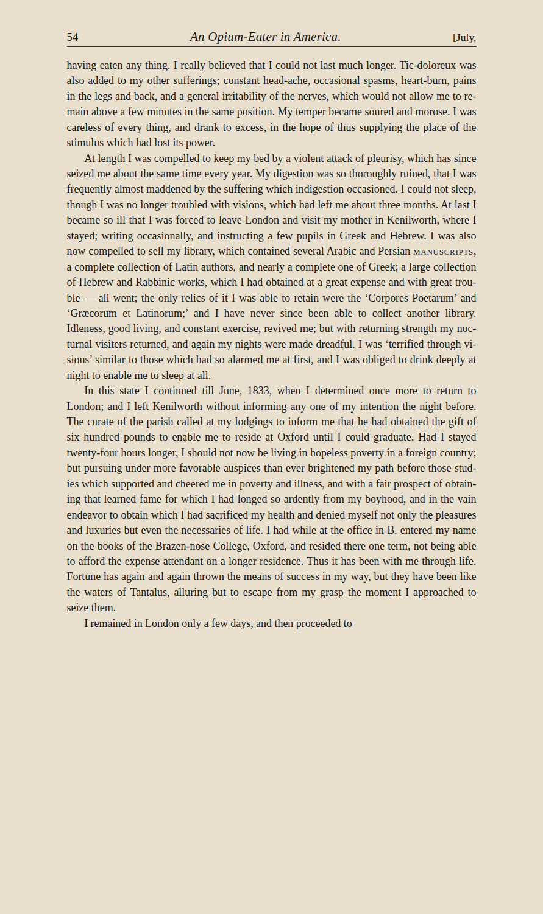54 An Opium-Eater in America. [July,
having eaten any thing. I really believed that I could not last much longer. Tic-doloreux was also added to my other sufferings; constant head-ache, occasional spasms, heart-burn, pains in the legs and back, and a general irritability of the nerves, which would not allow me to remain above a few minutes in the same position. My temper became soured and morose. I was careless of every thing, and drank to excess, in the hope of thus supplying the place of the stimulus which had lost its power.
At length I was compelled to keep my bed by a violent attack of pleurisy, which has since seized me about the same time every year. My digestion was so thoroughly ruined, that I was frequently almost maddened by the suffering which indigestion occasioned. I could not sleep, though I was no longer troubled with visions, which had left me about three months. At last I became so ill that I was forced to leave London and visit my mother in Kenilworth, where I stayed; writing occasionally, and instructing a few pupils in Greek and Hebrew. I was also now compelled to sell my library, which contained several Arabic and Persian manuscripts, a complete collection of Latin authors, and nearly a complete one of Greek; a large collection of Hebrew and Rabbinic works, which I had obtained at a great expense and with great trouble — all went; the only relics of it I was able to retain were the ‘Corpores Poetarum’ and ‘Græcorum et Latinorum;’ and I have never since been able to collect another library. Idleness, good living, and constant exercise, revived me; but with returning strength my nocturnal visiters returned, and again my nights were made dreadful. I was ‘terrified through visions’ similar to those which had so alarmed me at first, and I was obliged to drink deeply at night to enable me to sleep at all.
In this state I continued till June, 1833, when I determined once more to return to London; and I left Kenilworth without informing any one of my intention the night before. The curate of the parish called at my lodgings to inform me that he had obtained the gift of six hundred pounds to enable me to reside at Oxford until I could graduate. Had I stayed twenty-four hours longer, I should not now be living in hopeless poverty in a foreign country; but pursuing under more favorable auspices than ever brightened my path before those studies which supported and cheered me in poverty and illness, and with a fair prospect of obtaining that learned fame for which I had longed so ardently from my boyhood, and in the vain endeavor to obtain which I had sacrificed my health and denied myself not only the pleasures and luxuries but even the necessaries of life. I had while at the office in B. entered my name on the books of the Brazen-nose College, Oxford, and resided there one term, not being able to afford the expense attendant on a longer residence. Thus it has been with me through life. Fortune has again and again thrown the means of success in my way, but they have been like the waters of Tantalus, alluring but to escape from my grasp the moment I approached to seize them.
I remained in London only a few days, and then proceeded to